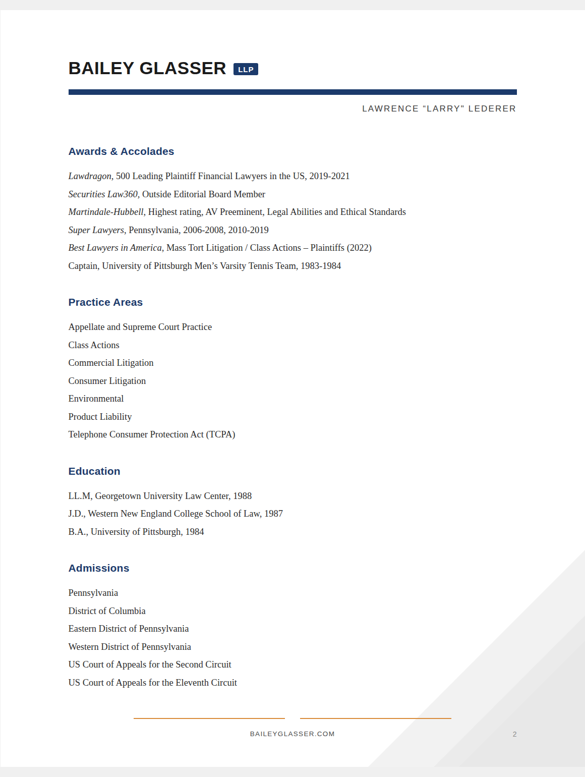BAILEY GLASSER LLP
LAWRENCE “LARRY" LEDERER
Awards & Accolades
Lawdragon, 500 Leading Plaintiff Financial Lawyers in the US, 2019-2021
Securities Law360, Outside Editorial Board Member
Martindale-Hubbell, Highest rating, AV Preeminent, Legal Abilities and Ethical Standards
Super Lawyers, Pennsylvania, 2006-2008, 2010-2019
Best Lawyers in America, Mass Tort Litigation / Class Actions – Plaintiffs (2022)
Captain, University of Pittsburgh Men’s Varsity Tennis Team, 1983-1984
Practice Areas
Appellate and Supreme Court Practice
Class Actions
Commercial Litigation
Consumer Litigation
Environmental
Product Liability
Telephone Consumer Protection Act (TCPA)
Education
LL.M, Georgetown University Law Center, 1988
J.D., Western New England College School of Law, 1987
B.A., University of Pittsburgh, 1984
Admissions
Pennsylvania
District of Columbia
Eastern District of Pennsylvania
Western District of Pennsylvania
US Court of Appeals for the Second Circuit
US Court of Appeals for the Eleventh Circuit
BAILEYGLASSER.COM 2